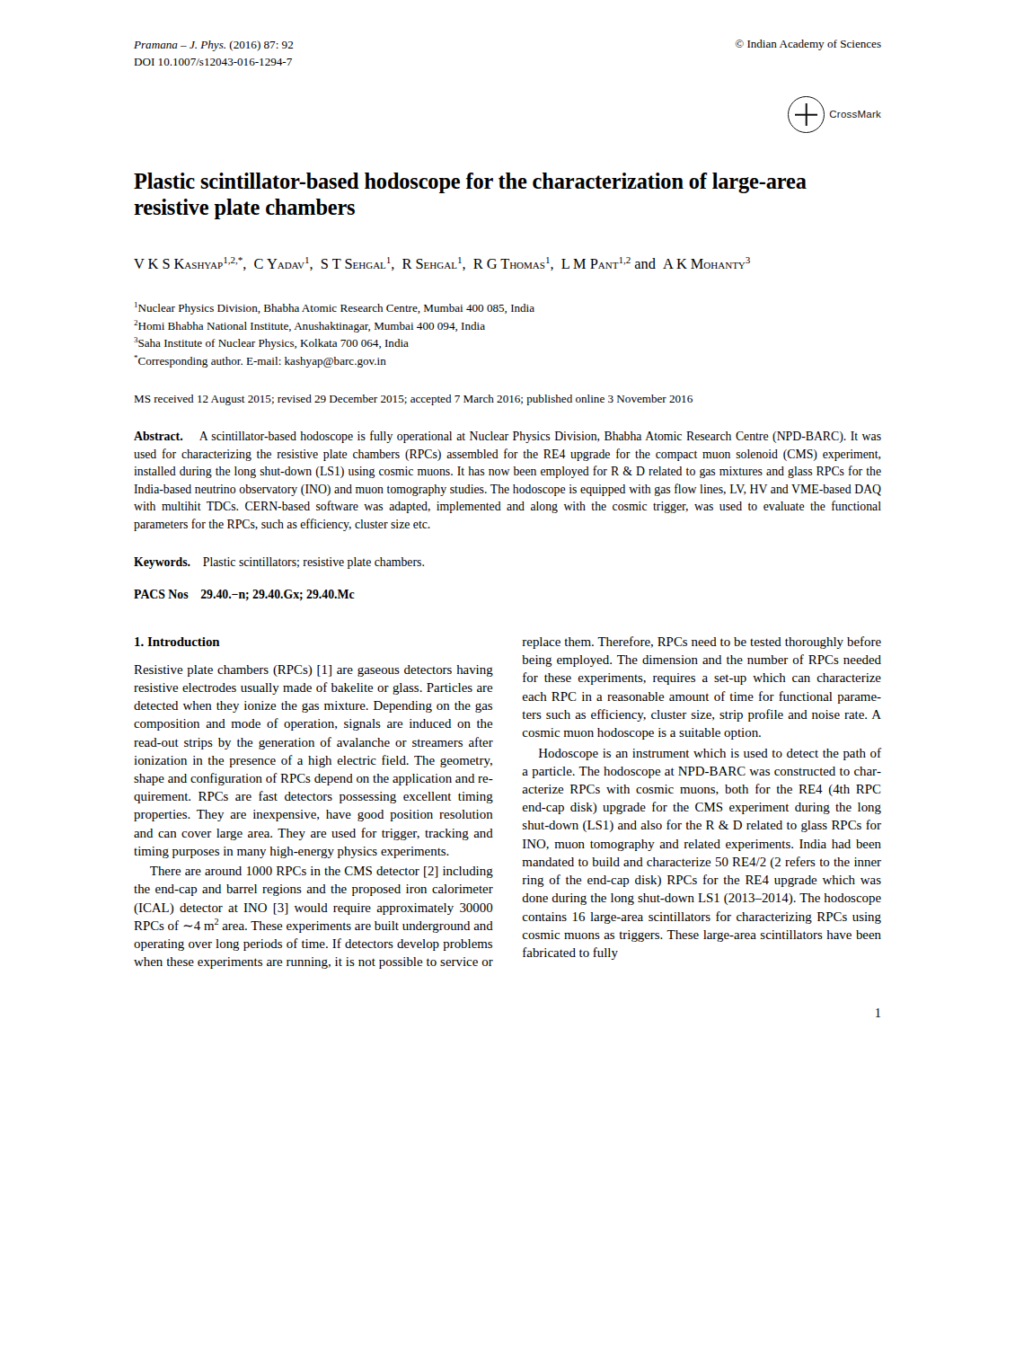Pramana – J. Phys. (2016) 87: 92
DOI 10.1007/s12043-016-1294-7
© Indian Academy of Sciences
CrossMark
Plastic scintillator-based hodoscope for the characterization of large-area resistive plate chambers
V K S Kashyap1,2,*, C Yadav1, S T Sehgal1, R Sehgal1, R G Thomas1, L M Pant1,2 and A K Mohanty3
1Nuclear Physics Division, Bhabha Atomic Research Centre, Mumbai 400 085, India
2Homi Bhabha National Institute, Anushaktinagar, Mumbai 400 094, India
3Saha Institute of Nuclear Physics, Kolkata 700 064, India
*Corresponding author. E-mail: kashyap@barc.gov.in
MS received 12 August 2015; revised 29 December 2015; accepted 7 March 2016; published online 3 November 2016
Abstract. A scintillator-based hodoscope is fully operational at Nuclear Physics Division, Bhabha Atomic Research Centre (NPD-BARC). It was used for characterizing the resistive plate chambers (RPCs) assembled for the RE4 upgrade for the compact muon solenoid (CMS) experiment, installed during the long shut-down (LS1) using cosmic muons. It has now been employed for R & D related to gas mixtures and glass RPCs for the India-based neutrino observatory (INO) and muon tomography studies. The hodoscope is equipped with gas flow lines, LV, HV and VME-based DAQ with multihit TDCs. CERN-based software was adapted, implemented and along with the cosmic trigger, was used to evaluate the functional parameters for the RPCs, such as efficiency, cluster size etc.
Keywords. Plastic scintillators; resistive plate chambers.
PACS Nos 29.40.−n; 29.40.Gx; 29.40.Mc
1. Introduction
Resistive plate chambers (RPCs) [1] are gaseous detectors having resistive electrodes usually made of bakelite or glass. Particles are detected when they ionize the gas mixture. Depending on the gas composition and mode of operation, signals are induced on the read-out strips by the generation of avalanche or streamers after ionization in the presence of a high electric field. The geometry, shape and configuration of RPCs depend on the application and requirement. RPCs are fast detectors possessing excellent timing properties. They are inexpensive, have good position resolution and can cover large area. They are used for trigger, tracking and timing purposes in many high-energy physics experiments.
There are around 1000 RPCs in the CMS detector [2] including the end-cap and barrel regions and the proposed iron calorimeter (ICAL) detector at INO [3] would require approximately 30000 RPCs of ∼4 m2 area. These experiments are built underground and operating over long periods of time. If detectors develop problems when these experiments are running, it is not possible to service or replace them. Therefore, RPCs need to be tested thoroughly before being employed. The dimension and the number of RPCs needed for these experiments, requires a set-up which can characterize each RPC in a reasonable amount of time for functional parameters such as efficiency, cluster size, strip profile and noise rate. A cosmic muon hodoscope is a suitable option.
Hodoscope is an instrument which is used to detect the path of a particle. The hodoscope at NPD-BARC was constructed to characterize RPCs with cosmic muons, both for the RE4 (4th RPC end-cap disk) upgrade for the CMS experiment during the long shut-down (LS1) and also for the R & D related to glass RPCs for INO, muon tomography and related experiments. India had been mandated to build and characterize 50 RE4/2 (2 refers to the inner ring of the end-cap disk) RPCs for the RE4 upgrade which was done during the long shut-down LS1 (2013–2014). The hodoscope contains 16 large-area scintillators for characterizing RPCs using cosmic muons as triggers. These large-area scintillators have been fabricated to fully
1